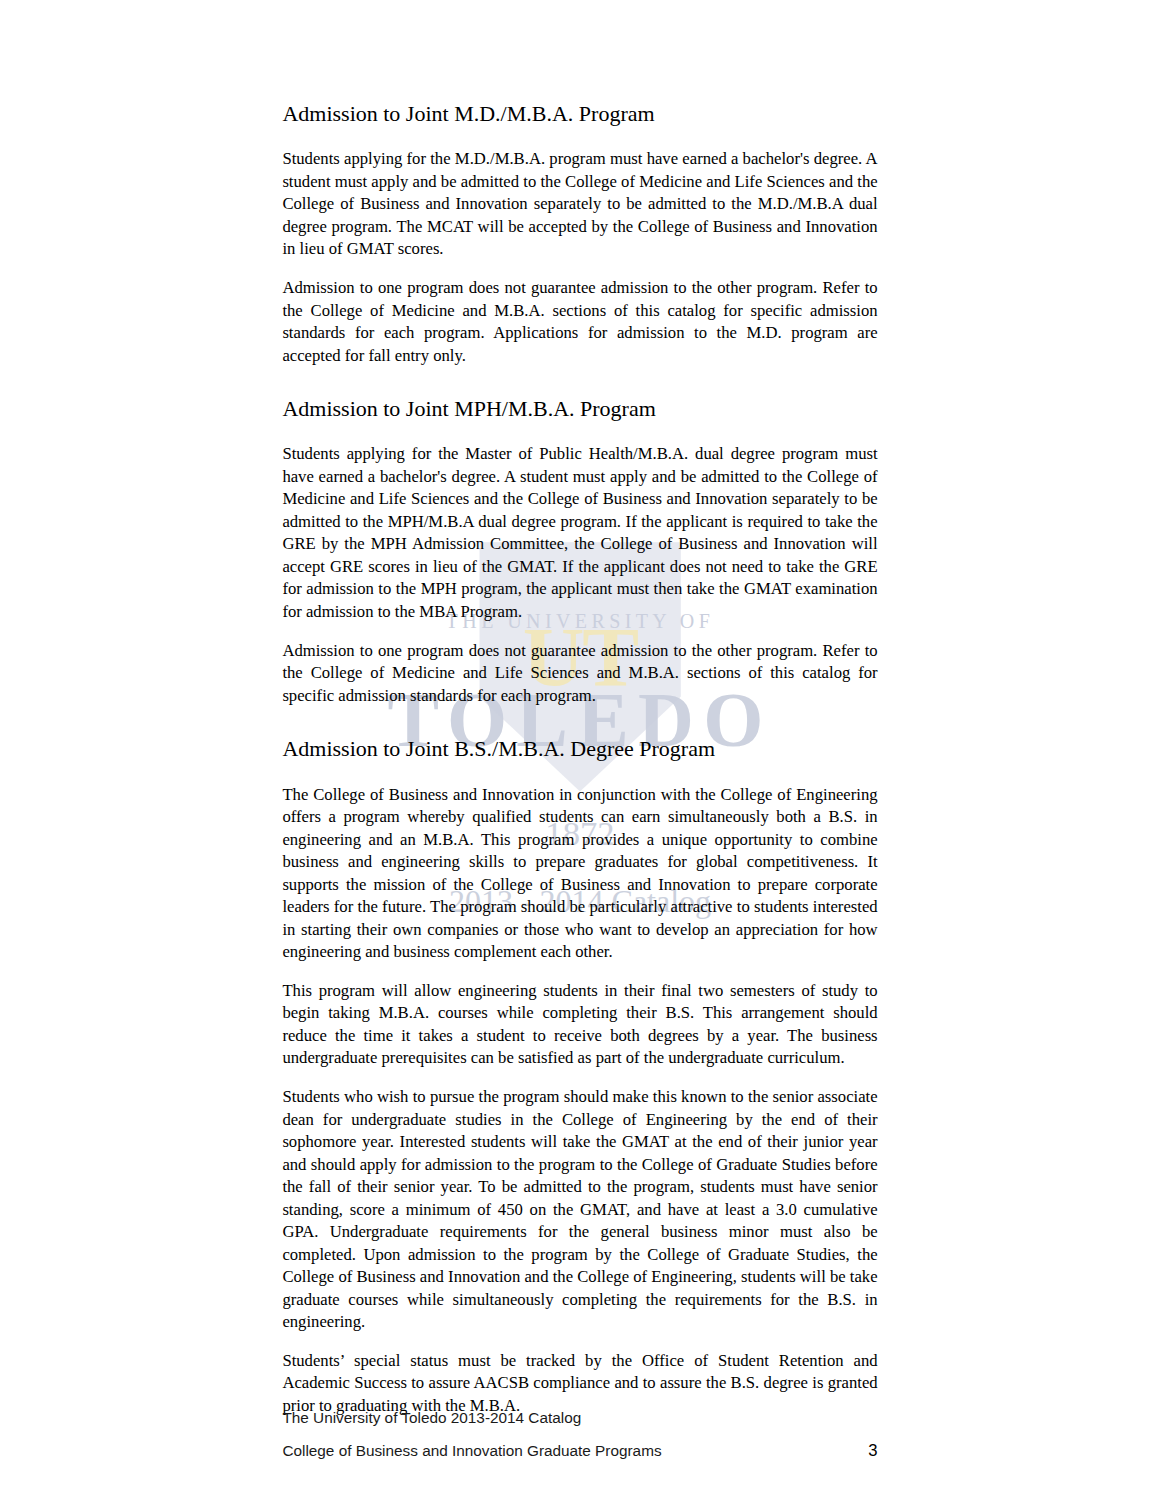THE UNIVERSITY OF
TOLEDO
1872
2013 - 2014 Catalog
Admission to Joint M.D./M.B.A. Program
Students applying for the M.D./M.B.A. program must have earned a bachelor's degree. A student must apply and be admitted to the College of Medicine and Life Sciences and the College of Business and Innovation separately to be admitted to the M.D./M.B.A dual degree program. The MCAT will be accepted by the College of Business and Innovation in lieu of GMAT scores.
Admission to one program does not guarantee admission to the other program. Refer to the College of Medicine and M.B.A. sections of this catalog for specific admission standards for each program. Applications for admission to the M.D. program are accepted for fall entry only.
Admission to Joint MPH/M.B.A. Program
Students applying for the Master of Public Health/M.B.A. dual degree program must have earned a bachelor's degree. A student must apply and be admitted to the College of Medicine and Life Sciences and the College of Business and Innovation separately to be admitted to the MPH/M.B.A dual degree program. If the applicant is required to take the GRE by the MPH Admission Committee, the College of Business and Innovation will accept GRE scores in lieu of the GMAT. If the applicant does not need to take the GRE for admission to the MPH program, the applicant must then take the GMAT examination for admission to the MBA Program.
Admission to one program does not guarantee admission to the other program. Refer to the College of Medicine and Life Sciences and M.B.A. sections of this catalog for specific admission standards for each program.
Admission to Joint B.S./M.B.A. Degree Program
The College of Business and Innovation in conjunction with the College of Engineering offers a program whereby qualified students can earn simultaneously both a B.S. in engineering and an M.B.A. This program provides a unique opportunity to combine business and engineering skills to prepare graduates for global competitiveness. It supports the mission of the College of Business and Innovation to prepare corporate leaders for the future. The program should be particularly attractive to students interested in starting their own companies or those who want to develop an appreciation for how engineering and business complement each other.
This program will allow engineering students in their final two semesters of study to begin taking M.B.A. courses while completing their B.S. This arrangement should reduce the time it takes a student to receive both degrees by a year. The business undergraduate prerequisites can be satisfied as part of the undergraduate curriculum.
Students who wish to pursue the program should make this known to the senior associate dean for undergraduate studies in the College of Engineering by the end of their sophomore year. Interested students will take the GMAT at the end of their junior year and should apply for admission to the program to the College of Graduate Studies before the fall of their senior year. To be admitted to the program, students must have senior standing, score a minimum of 450 on the GMAT, and have at least a 3.0 cumulative GPA. Undergraduate requirements for the general business minor must also be completed. Upon admission to the program by the College of Graduate Studies, the College of Business and Innovation and the College of Engineering, students will be take graduate courses while simultaneously completing the requirements for the B.S. in engineering.
Students’ special status must be tracked by the Office of Student Retention and Academic Success to assure AACSB compliance and to assure the B.S. degree is granted prior to graduating with the M.B.A.
The University of Toledo 2013-2014 Catalog
College of Business and Innovation Graduate Programs 3